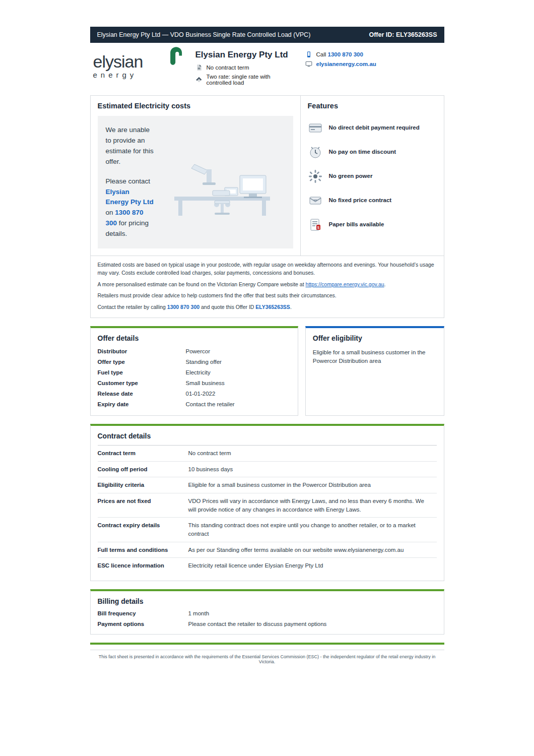Elysian Energy Pty Ltd — VDO Business Single Rate Controlled Load (VPC)
Offer ID: ELY365263SS
elysian
energy
Elysian Energy Pty Ltd
No contract term
Two rate: single rate with controlled load
Call 1300 870 300
elysianenergy.com.au
Estimated Electricity costs
We are unable to provide an estimate for this offer.
Please contact Elysian Energy Pty Ltd on 1300 870 300 for pricing details.
Features
No direct debit payment required
No pay on time discount
No green power
No fixed price contract
$
Paper bills available
Estimated costs are based on typical usage in your postcode, with regular usage on weekday afternoons and evenings. Your household’s usage may vary. Costs exclude controlled load charges, solar payments, concessions and bonuses.
A more personalised estimate can be found on the Victorian Energy Compare website at https://compare.energy.vic.gov.au.
Retailers must provide clear advice to help customers find the offer that best suits their circumstances.
Contact the retailer by calling 1300 870 300 and quote this Offer ID ELY365263SS.
Offer details
Distributor
Powercor
Offer type
Standing offer
Fuel type
Electricity
Customer type
Small business
Release date
01-01-2022
Expiry date
Contact the retailer
Offer eligibility
Eligible for a small business customer in the Powercor Distribution area
Contract details
| Contract term | No contract term |
| Cooling off period | 10 business days |
| Eligibility criteria | Eligible for a small business customer in the Powercor Distribution area |
| Prices are not fixed | VDO Prices will vary in accordance with Energy Laws, and no less than every 6 months. We will provide notice of any changes in accordance with Energy Laws. |
| Contract expiry details | This standing contract does not expire until you change to another retailer, or to a market contract |
| Full terms and conditions | As per our Standing offer terms available on our website www.elysianenergy.com.au |
| ESC licence information | Electricity retail licence under Elysian Energy Pty Ltd |
Billing details
Bill frequency
1 month
Payment options
Please contact the retailer to discuss payment options
This fact sheet is presented in accordance with the requirements of the Essential Services Commission (ESC) - the independent regulator of the retail energy industry in Victoria.